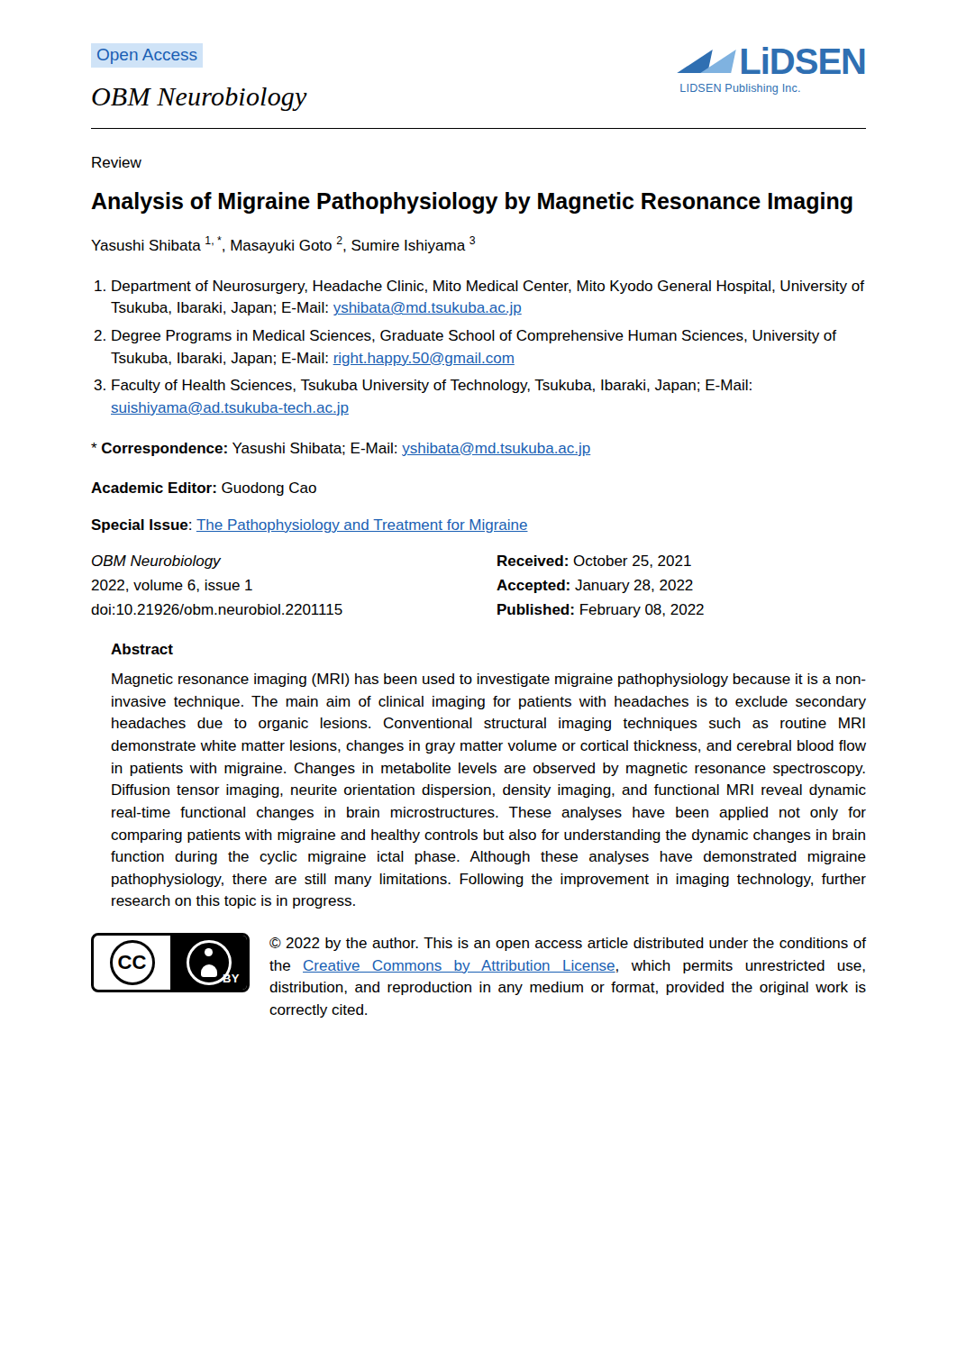Open Access
OBM Neurobiology
LiDSEN
LIDSEN Publishing Inc.
Review
Analysis of Migraine Pathophysiology by Magnetic Resonance Imaging
Yasushi Shibata 1, *, Masayuki Goto 2, Sumire Ishiyama 3
Department of Neurosurgery, Headache Clinic, Mito Medical Center, Mito Kyodo General Hospital, University of Tsukuba, Ibaraki, Japan; E-Mail: yshibata@md.tsukuba.ac.jp
Degree Programs in Medical Sciences, Graduate School of Comprehensive Human Sciences, University of Tsukuba, Ibaraki, Japan; E-Mail: right.happy.50@gmail.com
Faculty of Health Sciences, Tsukuba University of Technology, Tsukuba, Ibaraki, Japan; E-Mail: suishiyama@ad.tsukuba-tech.ac.jp
* Correspondence: Yasushi Shibata; E-Mail: yshibata@md.tsukuba.ac.jp
Academic Editor: Guodong Cao
Special Issue: The Pathophysiology and Treatment for Migraine
OBM Neurobiology
2022, volume 6, issue 1
doi:10.21926/obm.neurobiol.2201115
Received: October 25, 2021
Accepted: January 28, 2022
Published: February 08, 2022
Abstract
Magnetic resonance imaging (MRI) has been used to investigate migraine pathophysiology because it is a non-invasive technique. The main aim of clinical imaging for patients with headaches is to exclude secondary headaches due to organic lesions. Conventional structural imaging techniques such as routine MRI demonstrate white matter lesions, changes in gray matter volume or cortical thickness, and cerebral blood flow in patients with migraine. Changes in metabolite levels are observed by magnetic resonance spectroscopy. Diffusion tensor imaging, neurite orientation dispersion, density imaging, and functional MRI reveal dynamic real-time functional changes in brain microstructures. These analyses have been applied not only for comparing patients with migraine and healthy controls but also for understanding the dynamic changes in brain function during the cyclic migraine ictal phase. Although these analyses have demonstrated migraine pathophysiology, there are still many limitations. Following the improvement in imaging technology, further research on this topic is in progress.
CC
BY
© 2022 by the author. This is an open access article distributed under the conditions of the Creative Commons by Attribution License, which permits unrestricted use, distribution, and reproduction in any medium or format, provided the original work is correctly cited.